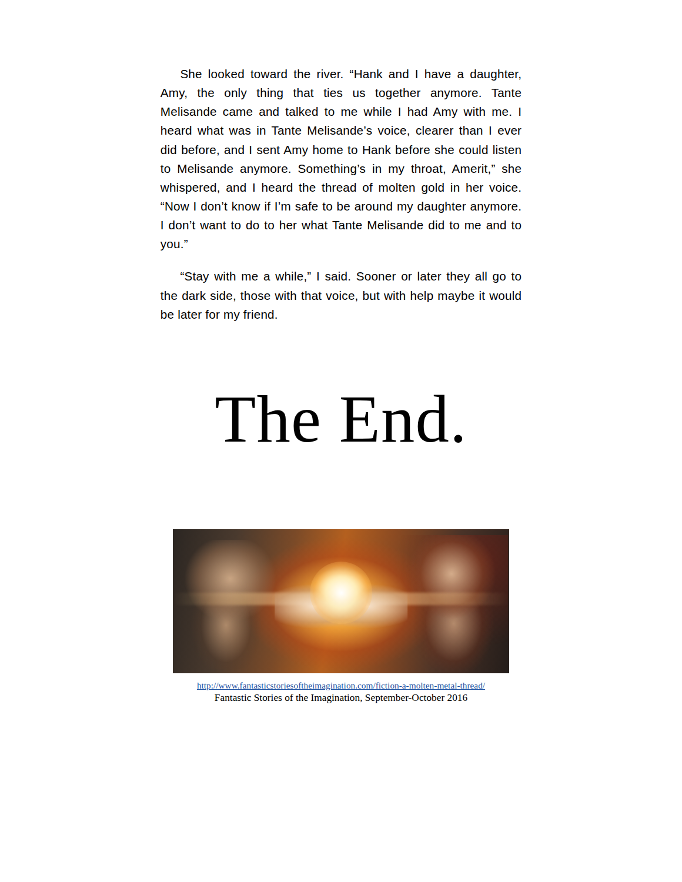She looked toward the river. “Hank and I have a daughter, Amy, the only thing that ties us together anymore. Tante Melisande came and talked to me while I had Amy with me. I heard what was in Tante Melisande’s voice, clearer than I ever did before, and I sent Amy home to Hank before she could listen to Melisande anymore. Something’s in my throat, Amerit,” she whispered, and I heard the thread of molten gold in her voice. “Now I don’t know if I’m safe to be around my daughter anymore. I don’t want to do to her what Tante Melisande did to me and to you.”
“Stay with me a while,” I said. Sooner or later they all go to the dark side, those with that voice, but with help maybe it would be later for my friend.
The End.
http://www.fantasticstoriesoftheimagination.com/fiction-a-molten-metal-thread/
Fantastic Stories of the Imagination, September-October 2016